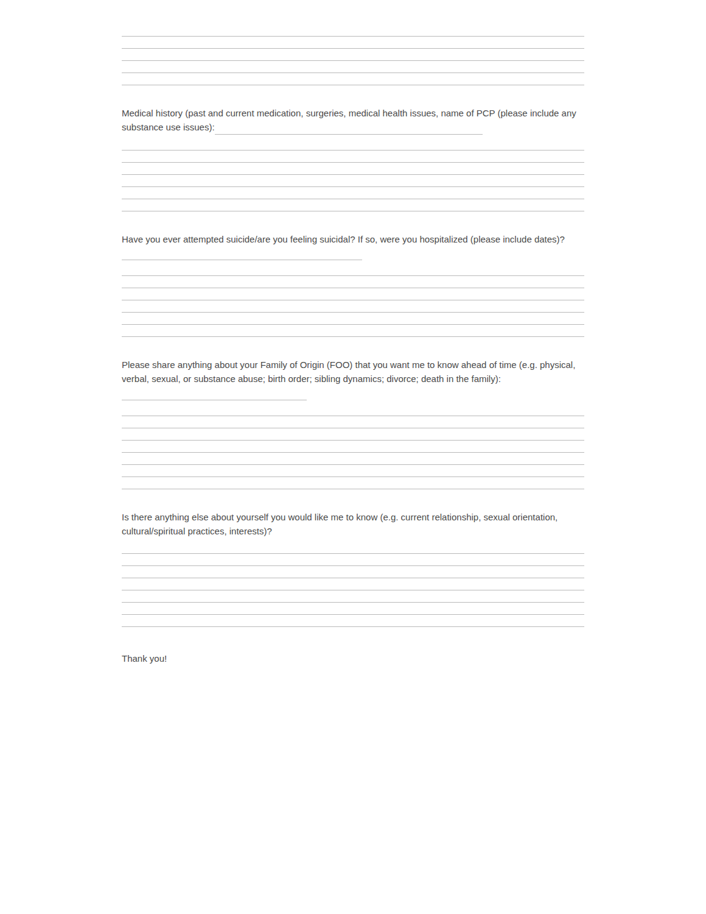Medical history (past and current medication, surgeries, medical health issues, name of PCP (please include any substance use issues):
Have you ever attempted suicide/are you feeling suicidal? If so, were you hospitalized (please include dates)?
Please share anything about your Family of Origin (FOO) that you want me to know ahead of time (e.g. physical, verbal, sexual, or substance abuse; birth order; sibling dynamics; divorce; death in the family):
Is there anything else about yourself you would like me to know (e.g. current relationship, sexual orientation, cultural/spiritual practices, interests)?
Thank you!